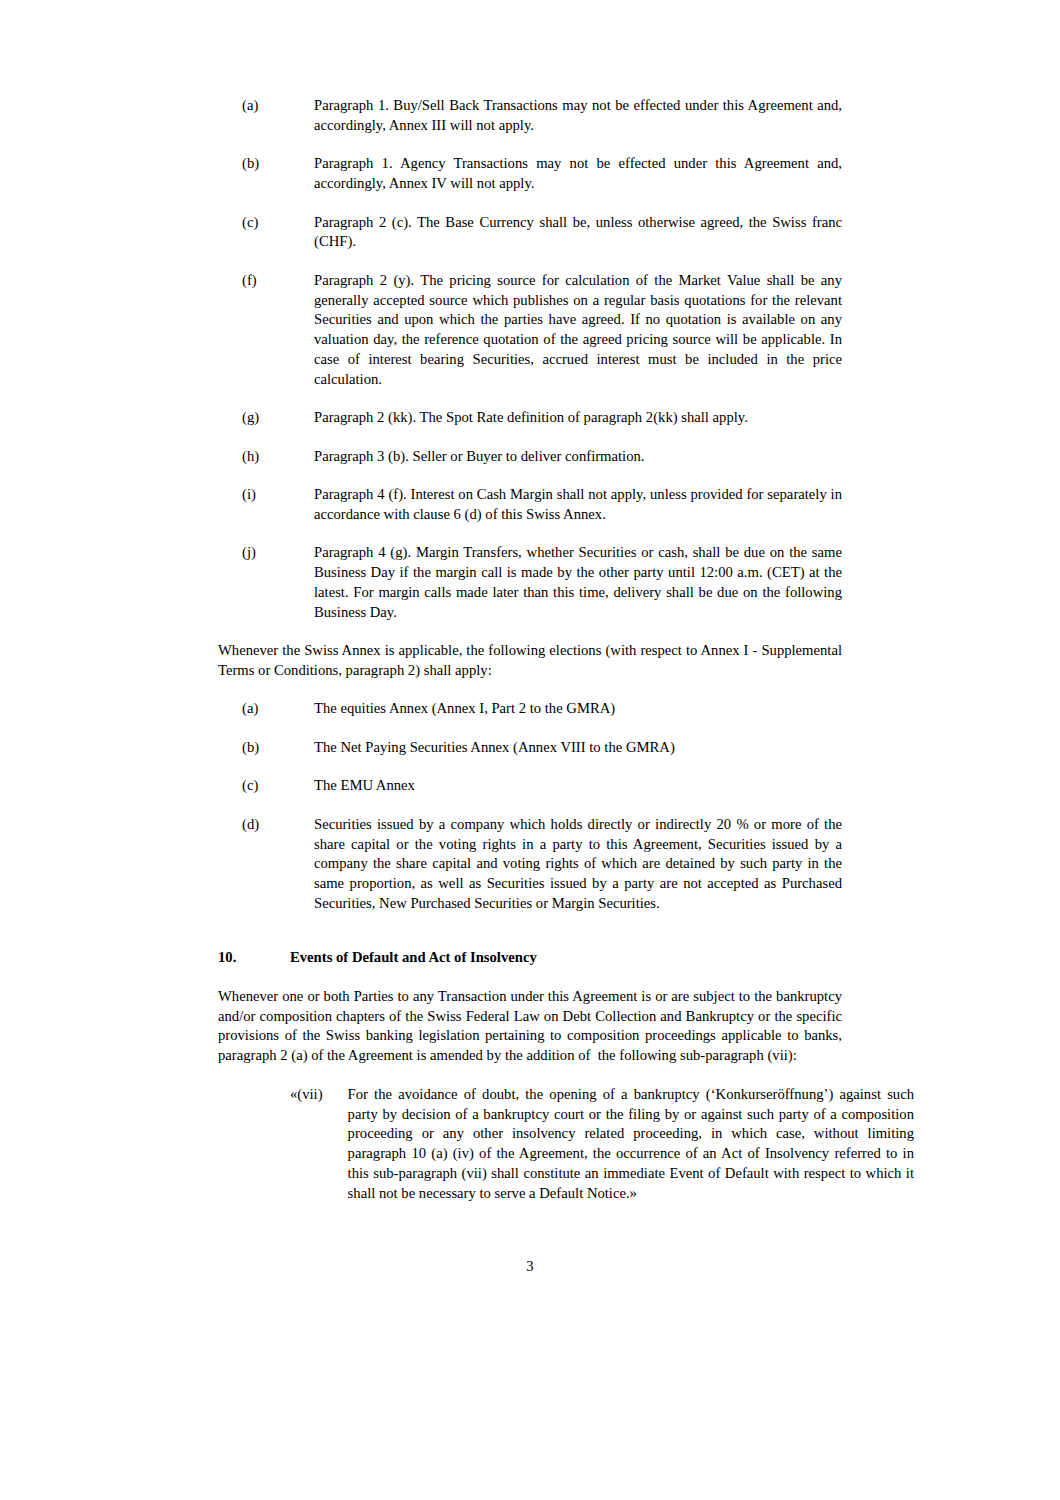(a)
Paragraph 1. Buy/Sell Back Transactions may not be effected under this Agreement and, accordingly, Annex III will not apply.
(b)
Paragraph 1. Agency Transactions may not be effected under this Agreement and, accordingly, Annex IV will not apply.
(c)
Paragraph 2 (c). The Base Currency shall be, unless otherwise agreed, the Swiss franc (CHF).
(f)
Paragraph 2 (y). The pricing source for calculation of the Market Value shall be any generally accepted source which publishes on a regular basis quotations for the relevant Securities and upon which the parties have agreed. If no quotation is available on any valuation day, the reference quotation of the agreed pricing source will be applicable. In case of interest bearing Securities, accrued interest must be included in the price calculation.
(g)
Paragraph 2 (kk). The Spot Rate definition of paragraph 2(kk) shall apply.
(h)
Paragraph 3 (b). Seller or Buyer to deliver confirmation.
(i)
Paragraph 4 (f). Interest on Cash Margin shall not apply, unless provided for separately in accordance with clause 6 (d) of this Swiss Annex.
(j)
Paragraph 4 (g). Margin Transfers, whether Securities or cash, shall be due on the same Business Day if the margin call is made by the other party until 12:00 a.m. (CET) at the latest. For margin calls made later than this time, delivery shall be due on the following Business Day.
Whenever the Swiss Annex is applicable, the following elections (with respect to Annex I - Supplemental Terms or Conditions, paragraph 2) shall apply:
(a)
The equities Annex (Annex I, Part 2 to the GMRA)
(b)
The Net Paying Securities Annex (Annex VIII to the GMRA)
(c)
The EMU Annex
(d)
Securities issued by a company which holds directly or indirectly 20 % or more of the share capital or the voting rights in a party to this Agreement, Securities issued by a company the share capital and voting rights of which are detained by such party in the same proportion, as well as Securities issued by a party are not accepted as Purchased Securities, New Purchased Securities or Margin Securities.
10.
Events of Default and Act of Insolvency
Whenever one or both Parties to any Transaction under this Agreement is or are subject to the bankruptcy and/or composition chapters of the Swiss Federal Law on Debt Collection and Bankruptcy or the specific provisions of the Swiss banking legislation pertaining to composition proceedings applicable to banks, paragraph 2 (a) of the Agreement is amended by the addition of the following sub-paragraph (vii):
«(vii)
For the avoidance of doubt, the opening of a bankruptcy (‘Konkurseröffnung’) against such party by decision of a bankruptcy court or the filing by or against such party of a composition proceeding or any other insolvency related proceeding, in which case, without limiting paragraph 10 (a) (iv) of the Agreement, the occurrence of an Act of Insolvency referred to in this sub-paragraph (vii) shall constitute an immediate Event of Default with respect to which it shall not be necessary to serve a Default Notice.»
3